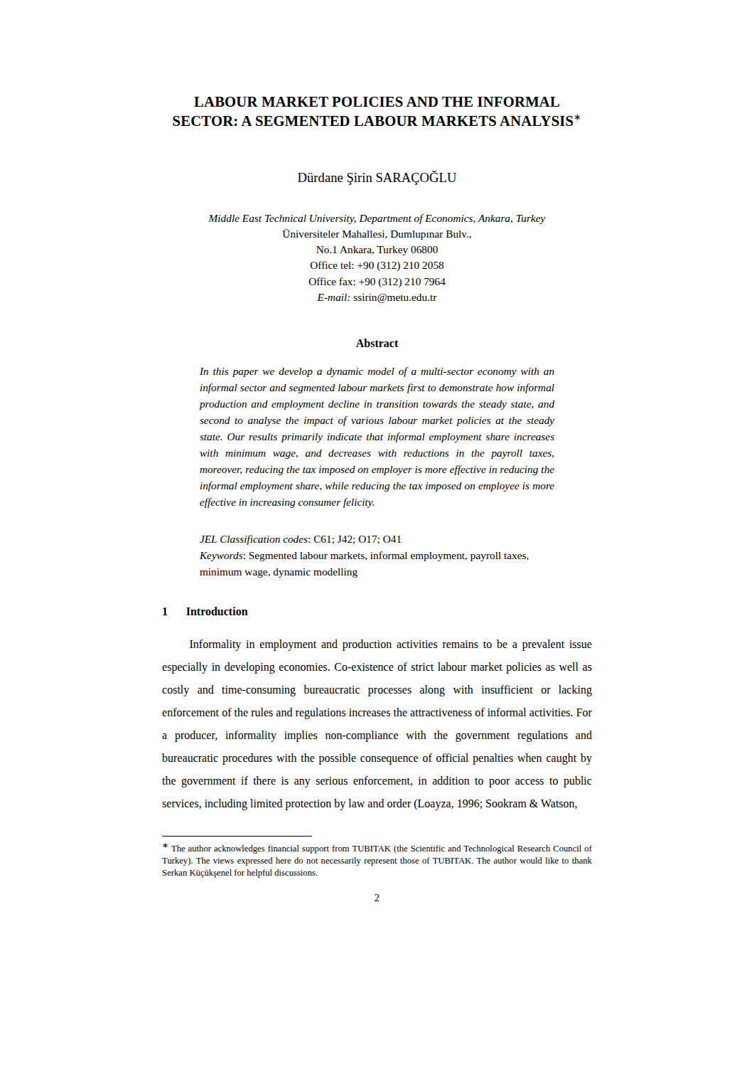LABOUR MARKET POLICIES AND THE INFORMAL
SECTOR: A SEGMENTED LABOUR MARKETS ANALYSIS∗
Dürdane Şirin SARAÇOĞLU
Middle East Technical University, Department of Economics, Ankara, Turkey
Üniversiteler Mahallesi, Dumlupınar Bulv.,
No.1 Ankara, Turkey 06800
Office tel: +90 (312) 210 2058
Office fax: +90 (312) 210 7964
E-mail: ssirin@metu.edu.tr
Abstract
In this paper we develop a dynamic model of a multi-sector economy with an informal sector and segmented labour markets first to demonstrate how informal production and employment decline in transition towards the steady state, and second to analyse the impact of various labour market policies at the steady state. Our results primarily indicate that informal employment share increases with minimum wage, and decreases with reductions in the payroll taxes, moreover, reducing the tax imposed on employer is more effective in reducing the informal employment share, while reducing the tax imposed on employee is more effective in increasing consumer felicity.
JEL Classification codes: C61; J42; O17; O41
Keywords: Segmented labour markets, informal employment, payroll taxes, minimum wage, dynamic modelling
1 Introduction
Informality in employment and production activities remains to be a prevalent issue especially in developing economies. Co-existence of strict labour market policies as well as costly and time-consuming bureaucratic processes along with insufficient or lacking enforcement of the rules and regulations increases the attractiveness of informal activities. For a producer, informality implies non-compliance with the government regulations and bureaucratic procedures with the possible consequence of official penalties when caught by the government if there is any serious enforcement, in addition to poor access to public services, including limited protection by law and order (Loayza, 1996; Sookram & Watson,
∗ The author acknowledges financial support from TUBITAK (the Scientific and Technological Research Council of Turkey). The views expressed here do not necessarily represent those of TUBITAK. The author would like to thank Serkan Küçükşenel for helpful discussions.
2